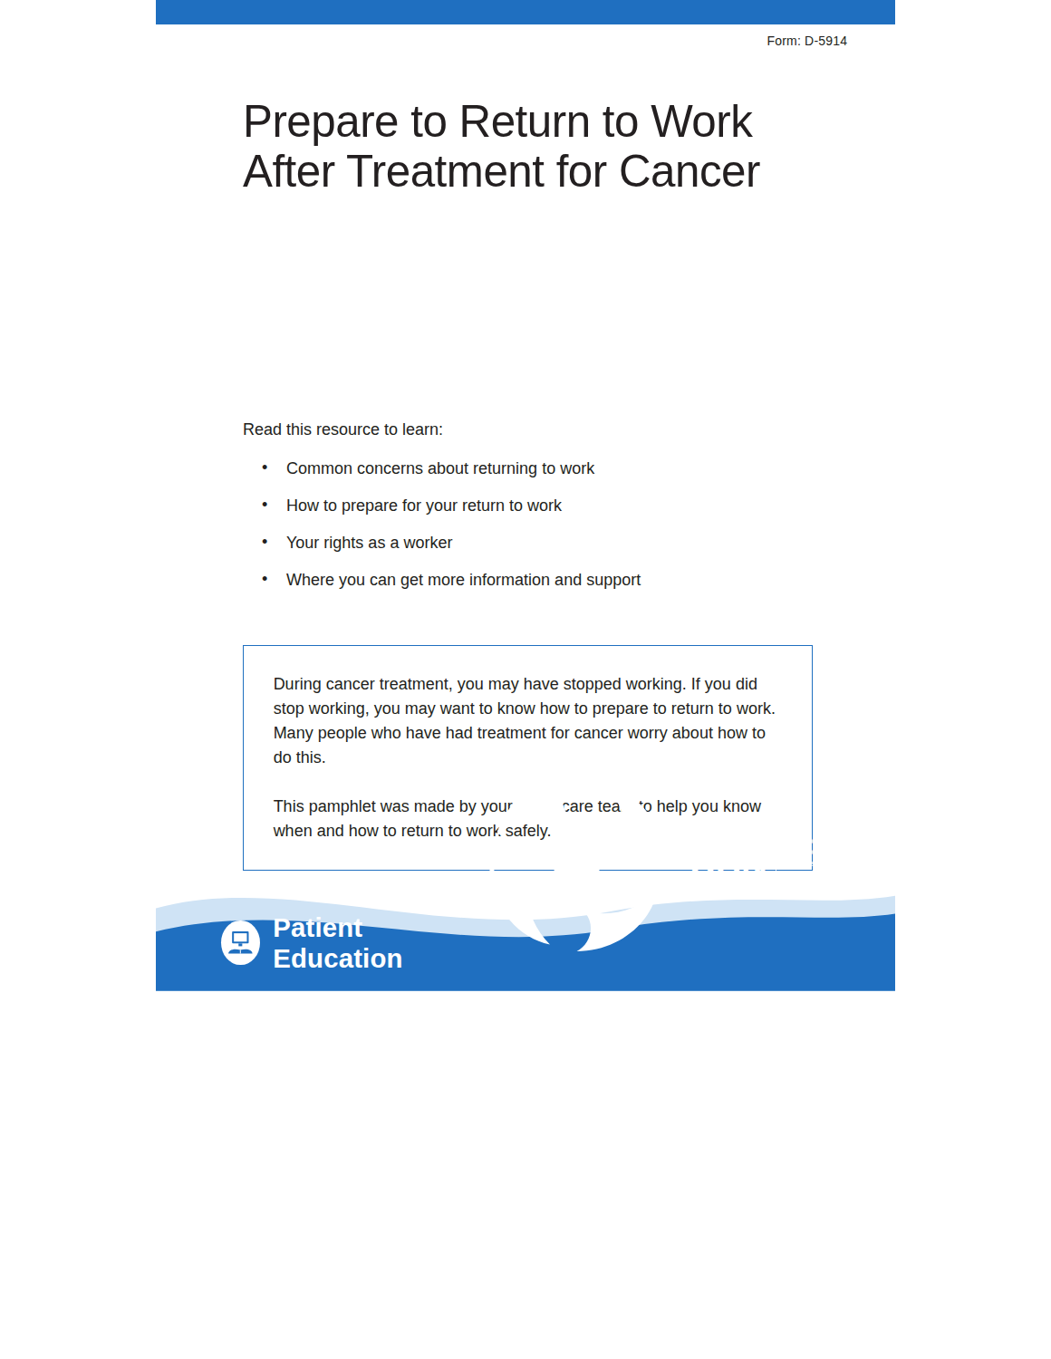Form: D-5914
Prepare to Return to Work
After Treatment for Cancer
Read this resource to learn:
Common concerns about returning to work
How to prepare for your return to work
Your rights as a worker
Where you can get more information and support
During cancer treatment, you may have stopped working. If you did stop working, you may want to know how to prepare to return to work. Many people who have had treatment for cancer worry about how to do this.
This pamphlet was made by your healthcare team to help you know when and how to return to work safely.
The development of patient education resources is supported by the Princess Margaret Cancer Foundation.
Patient Education
UHN
Toronto General
Toronto Western
Princess Margaret
Toronto Rehab
Michener Institute